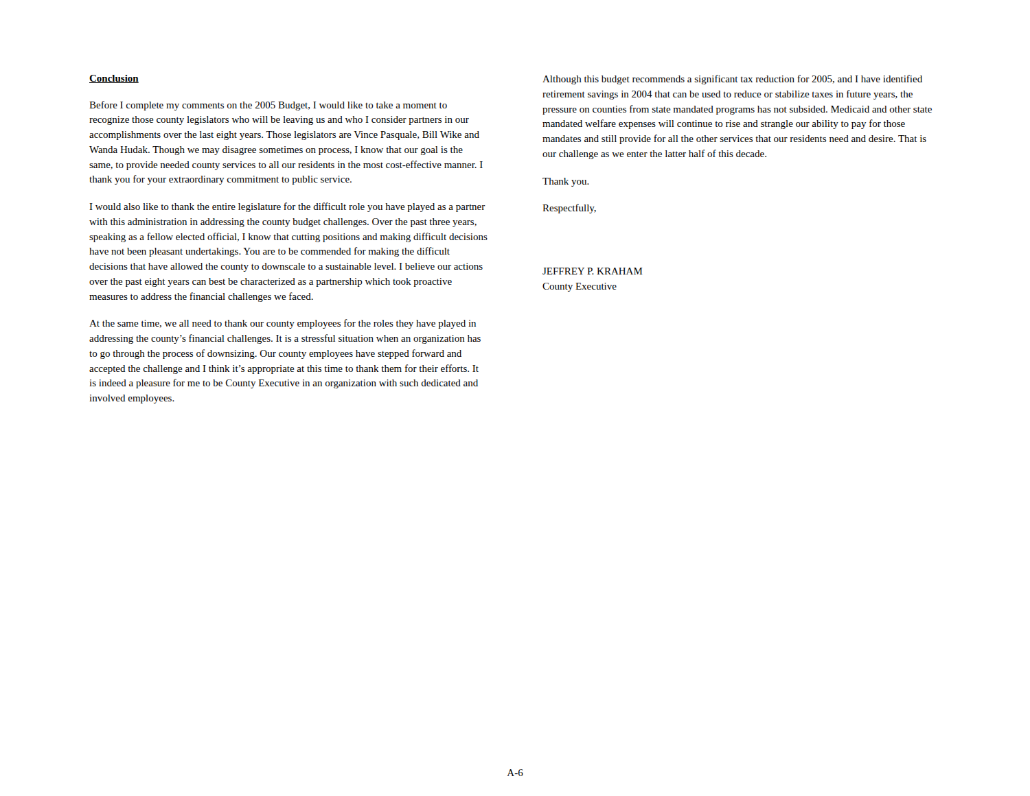Conclusion
Before I complete my comments on the 2005 Budget, I would like to take a moment to recognize those county legislators who will be leaving us and who I consider partners in our accomplishments over the last eight years. Those legislators are Vince Pasquale, Bill Wike and Wanda Hudak. Though we may disagree sometimes on process, I know that our goal is the same, to provide needed county services to all our residents in the most cost-effective manner. I thank you for your extraordinary commitment to public service.
I would also like to thank the entire legislature for the difficult role you have played as a partner with this administration in addressing the county budget challenges. Over the past three years, speaking as a fellow elected official, I know that cutting positions and making difficult decisions have not been pleasant undertakings. You are to be commended for making the difficult decisions that have allowed the county to downscale to a sustainable level. I believe our actions over the past eight years can best be characterized as a partnership which took proactive measures to address the financial challenges we faced.
At the same time, we all need to thank our county employees for the roles they have played in addressing the county’s financial challenges. It is a stressful situation when an organization has to go through the process of downsizing. Our county employees have stepped forward and accepted the challenge and I think it’s appropriate at this time to thank them for their efforts. It is indeed a pleasure for me to be County Executive in an organization with such dedicated and involved employees.
Although this budget recommends a significant tax reduction for 2005, and I have identified retirement savings in 2004 that can be used to reduce or stabilize taxes in future years, the pressure on counties from state mandated programs has not subsided. Medicaid and other state mandated welfare expenses will continue to rise and strangle our ability to pay for those mandates and still provide for all the other services that our residents need and desire. That is our challenge as we enter the latter half of this decade.
Thank you.
Respectfully,
JEFFREY P. KRAHAM
County Executive
A-6